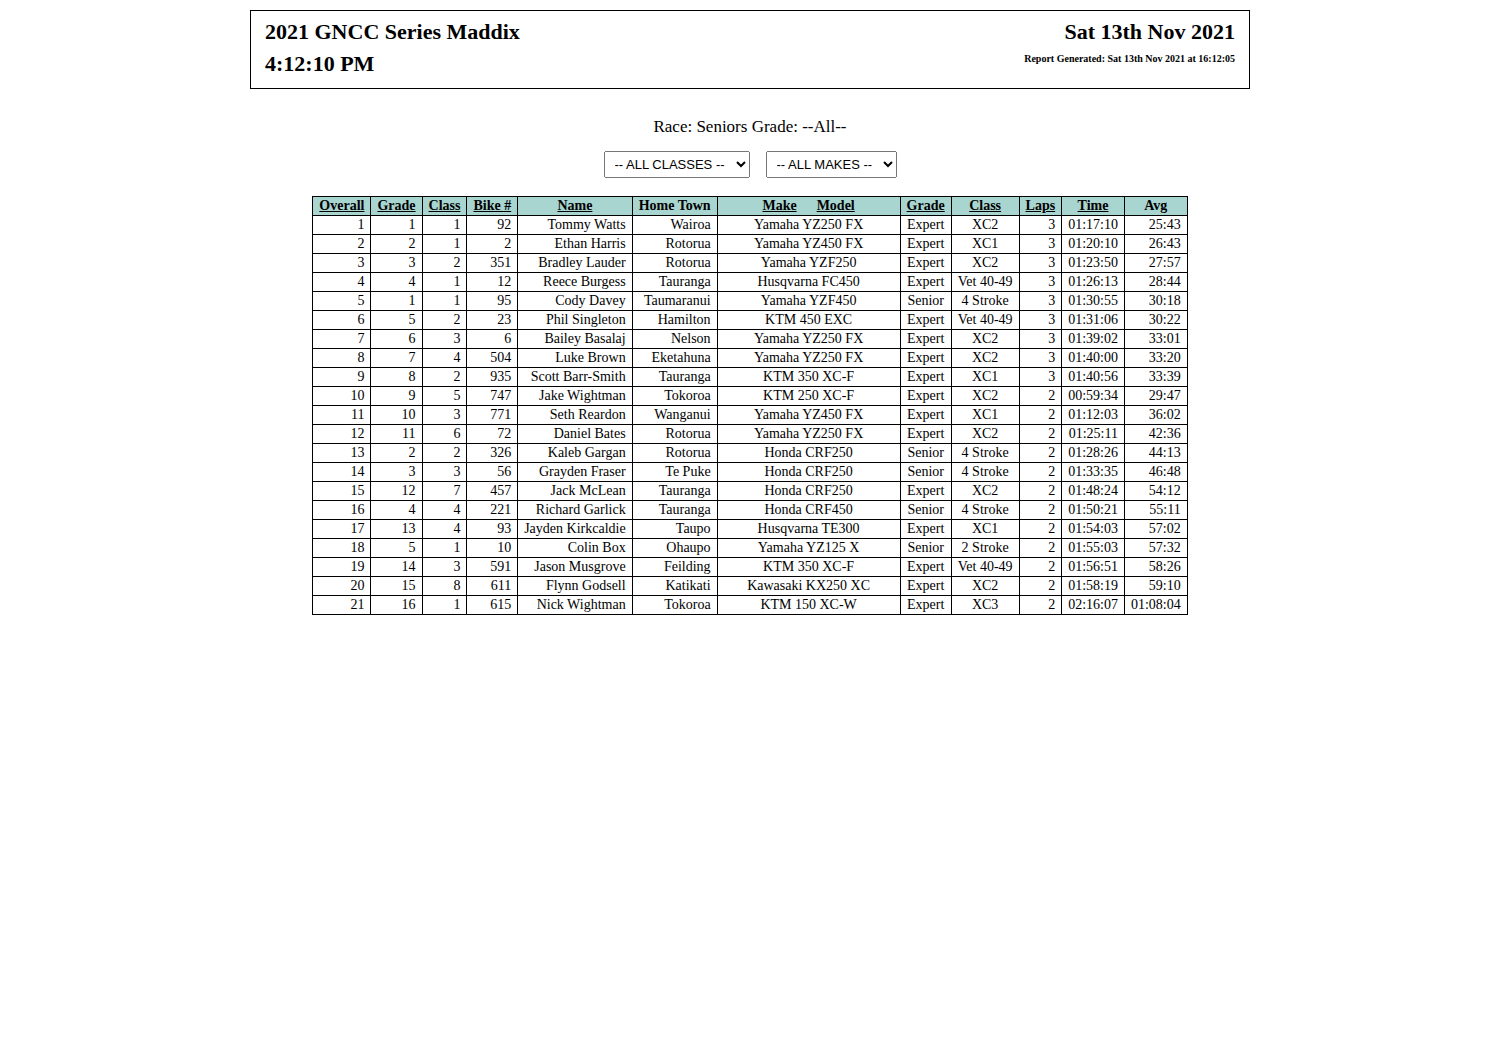2021 GNCC Series Maddix
4:12:10 PM
Sat 13th Nov 2021
Report Generated: Sat 13th Nov 2021 at 16:12:05
Race: Seniors Grade: --All--
-- ALL CLASSES -- -- ALL MAKES --
| Overall | Grade | Class | Bike # | Name | Home Town | Make Model | Grade | Class | Laps | Time | Avg |
| --- | --- | --- | --- | --- | --- | --- | --- | --- | --- | --- | --- |
| 1 | 1 | 1 | 92 | Tommy Watts | Wairoa | Yamaha YZ250 FX | Expert | XC2 | 3 | 01:17:10 | 25:43 |
| 2 | 2 | 1 | 2 | Ethan Harris | Rotorua | Yamaha YZ450 FX | Expert | XC1 | 3 | 01:20:10 | 26:43 |
| 3 | 3 | 2 | 351 | Bradley Lauder | Rotorua | Yamaha YZF250 | Expert | XC2 | 3 | 01:23:50 | 27:57 |
| 4 | 4 | 1 | 12 | Reece Burgess | Tauranga | Husqvarna FC450 | Expert | Vet 40-49 | 3 | 01:26:13 | 28:44 |
| 5 | 1 | 1 | 95 | Cody Davey | Taumaranui | Yamaha YZF450 | Senior | 4 Stroke | 3 | 01:30:55 | 30:18 |
| 6 | 5 | 2 | 23 | Phil Singleton | Hamilton | KTM 450 EXC | Expert | Vet 40-49 | 3 | 01:31:06 | 30:22 |
| 7 | 6 | 3 | 6 | Bailey Basalaj | Nelson | Yamaha YZ250 FX | Expert | XC2 | 3 | 01:39:02 | 33:01 |
| 8 | 7 | 4 | 504 | Luke Brown | Eketahuna | Yamaha YZ250 FX | Expert | XC2 | 3 | 01:40:00 | 33:20 |
| 9 | 8 | 2 | 935 | Scott Barr-Smith | Tauranga | KTM 350 XC-F | Expert | XC1 | 3 | 01:40:56 | 33:39 |
| 10 | 9 | 5 | 747 | Jake Wightman | Tokoroa | KTM 250 XC-F | Expert | XC2 | 2 | 00:59:34 | 29:47 |
| 11 | 10 | 3 | 771 | Seth Reardon | Wanganui | Yamaha YZ450 FX | Expert | XC1 | 2 | 01:12:03 | 36:02 |
| 12 | 11 | 6 | 72 | Daniel Bates | Rotorua | Yamaha YZ250 FX | Expert | XC2 | 2 | 01:25:11 | 42:36 |
| 13 | 2 | 2 | 326 | Kaleb Gargan | Rotorua | Honda CRF250 | Senior | 4 Stroke | 2 | 01:28:26 | 44:13 |
| 14 | 3 | 3 | 56 | Grayden Fraser | Te Puke | Honda CRF250 | Senior | 4 Stroke | 2 | 01:33:35 | 46:48 |
| 15 | 12 | 7 | 457 | Jack McLean | Tauranga | Honda CRF250 | Expert | XC2 | 2 | 01:48:24 | 54:12 |
| 16 | 4 | 4 | 221 | Richard Garlick | Tauranga | Honda CRF450 | Senior | 4 Stroke | 2 | 01:50:21 | 55:11 |
| 17 | 13 | 4 | 93 | Jayden Kirkcaldie | Taupo | Husqvarna TE300 | Expert | XC1 | 2 | 01:54:03 | 57:02 |
| 18 | 5 | 1 | 10 | Colin Box | Ohaupo | Yamaha YZ125 X | Senior | 2 Stroke | 2 | 01:55:03 | 57:32 |
| 19 | 14 | 3 | 591 | Jason Musgrove | Feilding | KTM 350 XC-F | Expert | Vet 40-49 | 2 | 01:56:51 | 58:26 |
| 20 | 15 | 8 | 611 | Flynn Godsell | Katikati | Kawasaki KX250 XC | Expert | XC2 | 2 | 01:58:19 | 59:10 |
| 21 | 16 | 1 | 615 | Nick Wightman | Tokoroa | KTM 150 XC-W | Expert | XC3 | 2 | 02:16:07 | 01:08:04 |